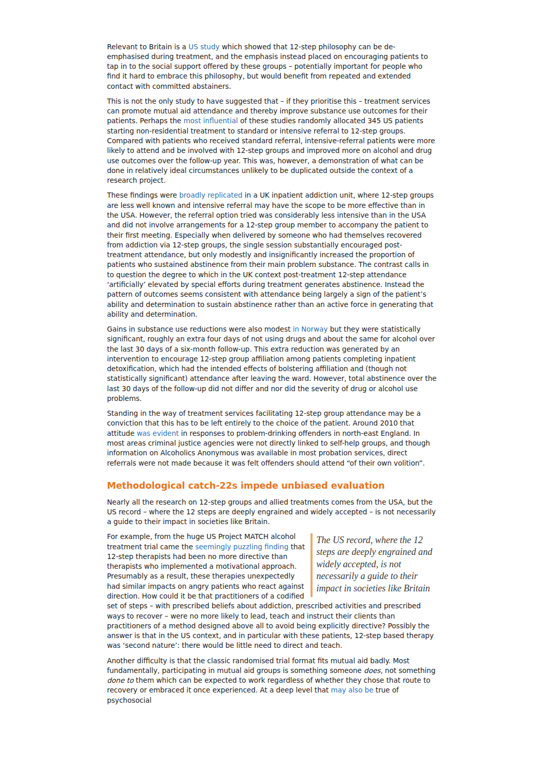Relevant to Britain is a US study which showed that 12-step philosophy can be de-emphasised during treatment, and the emphasis instead placed on encouraging patients to tap in to the social support offered by these groups – potentially important for people who find it hard to embrace this philosophy, but would benefit from repeated and extended contact with committed abstainers.
This is not the only study to have suggested that – if they prioritise this – treatment services can promote mutual aid attendance and thereby improve substance use outcomes for their patients. Perhaps the most influential of these studies randomly allocated 345 US patients starting non-residential treatment to standard or intensive referral to 12-step groups. Compared with patients who received standard referral, intensive-referral patients were more likely to attend and be involved with 12-step groups and improved more on alcohol and drug use outcomes over the follow-up year. This was, however, a demonstration of what can be done in relatively ideal circumstances unlikely to be duplicated outside the context of a research project.
These findings were broadly replicated in a UK inpatient addiction unit, where 12-step groups are less well known and intensive referral may have the scope to be more effective than in the USA. However, the referral option tried was considerably less intensive than in the USA and did not involve arrangements for a 12-step group member to accompany the patient to their first meeting. Especially when delivered by someone who had themselves recovered from addiction via 12-step groups, the single session substantially encouraged post-treatment attendance, but only modestly and insignificantly increased the proportion of patients who sustained abstinence from their main problem substance. The contrast calls in to question the degree to which in the UK context post-treatment 12-step attendance ‘artificially’ elevated by special efforts during treatment generates abstinence. Instead the pattern of outcomes seems consistent with attendance being largely a sign of the patient’s ability and determination to sustain abstinence rather than an active force in generating that ability and determination.
Gains in substance use reductions were also modest in Norway but they were statistically significant, roughly an extra four days of not using drugs and about the same for alcohol over the last 30 days of a six-month follow-up. This extra reduction was generated by an intervention to encourage 12-step group affiliation among patients completing inpatient detoxification, which had the intended effects of bolstering affiliation and (though not statistically significant) attendance after leaving the ward. However, total abstinence over the last 30 days of the follow-up did not differ and nor did the severity of drug or alcohol use problems.
Standing in the way of treatment services facilitating 12-step group attendance may be a conviction that this has to be left entirely to the choice of the patient. Around 2010 that attitude was evident in responses to problem-drinking offenders in north-east England. In most areas criminal justice agencies were not directly linked to self-help groups, and though information on Alcoholics Anonymous was available in most probation services, direct referrals were not made because it was felt offenders should attend “of their own volition”.
Methodological catch-22s impede unbiased evaluation
Nearly all the research on 12-step groups and allied treatments comes from the USA, but the US record – where the 12 steps are deeply engrained and widely accepted – is not necessarily a guide to their impact in societies like Britain.
The US record, where the 12 steps are deeply engrained and widely accepted, is not necessarily a guide to their impact in societies like Britain
For example, from the huge US Project MATCH alcohol treatment trial came the seemingly puzzling finding that 12-step therapists had been no more directive than therapists who implemented a motivational approach. Presumably as a result, these therapies unexpectedly had similar impacts on angry patients who react against direction. How could it be that practitioners of a codified set of steps – with prescribed beliefs about addiction, prescribed activities and prescribed ways to recover – were no more likely to lead, teach and instruct their clients than practitioners of a method designed above all to avoid being explicitly directive? Possibly the answer is that in the US context, and in particular with these patients, 12-step based therapy was ‘second nature’: there would be little need to direct and teach.
Another difficulty is that the classic randomised trial format fits mutual aid badly. Most fundamentally, participating in mutual aid groups is something someone does, not something done to them which can be expected to work regardless of whether they chose that route to recovery or embraced it once experienced. At a deep level that may also be true of psychosocial